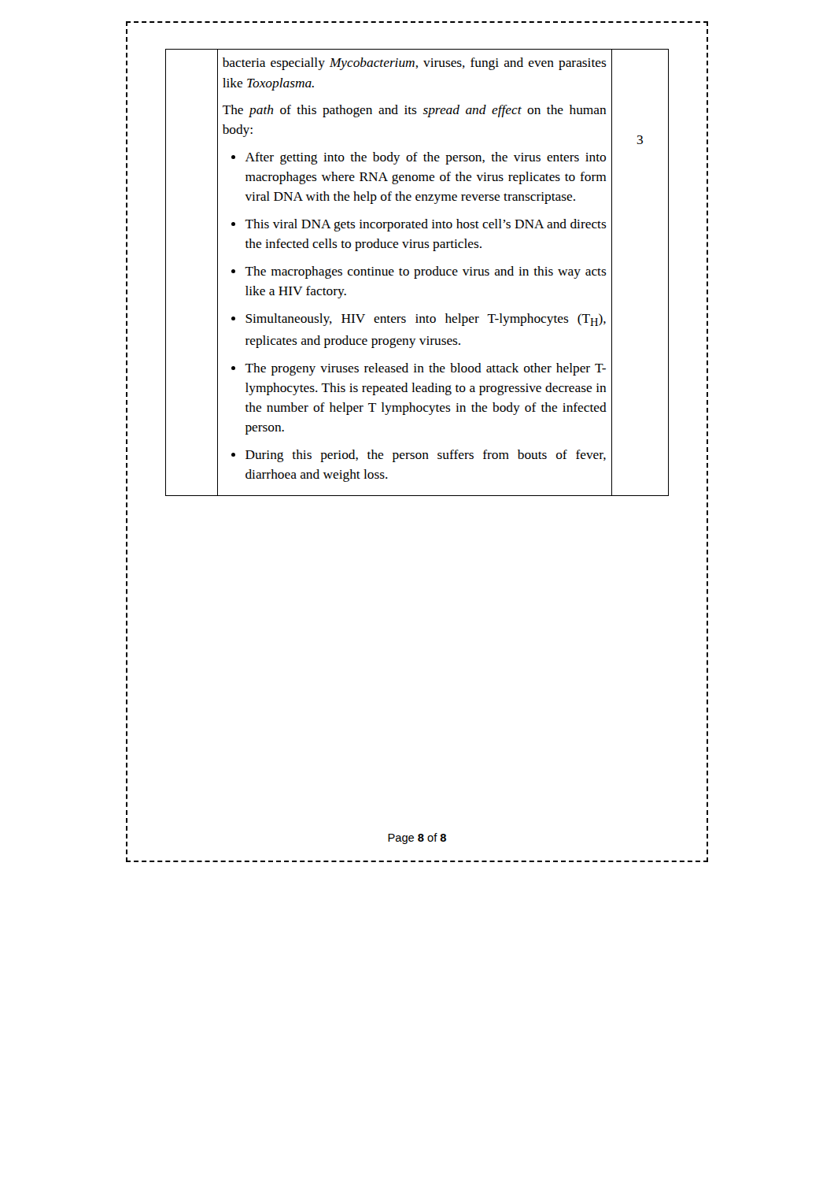| | bacteria especially Mycobacterium , viruses, fungi and even parasites like Toxoplasma. The path of this pathogen and its spread and effect on the human body: After getting into the body of the person, the virus enters into macrophages where RNA genome of the virus replicates to form viral DNA with the help of the enzyme reverse transcriptase. This viral DNA gets incorporated into host cell’s DNA and directs the infected cells to produce virus particles. The macrophages continue to produce virus and in this way acts like a HIV factory. Simultaneously, HIV enters into helper T-lymphocytes (T H ), replicates and produce progeny viruses. The progeny viruses released in the blood attack other helper T-lymphocytes. This is repeated leading to a progressive decrease in the number of helper T lymphocytes in the body of the infected person. During this period, the person suffers from bouts of fever, diarrhoea and weight loss. | 3 |
Page 8 of 8